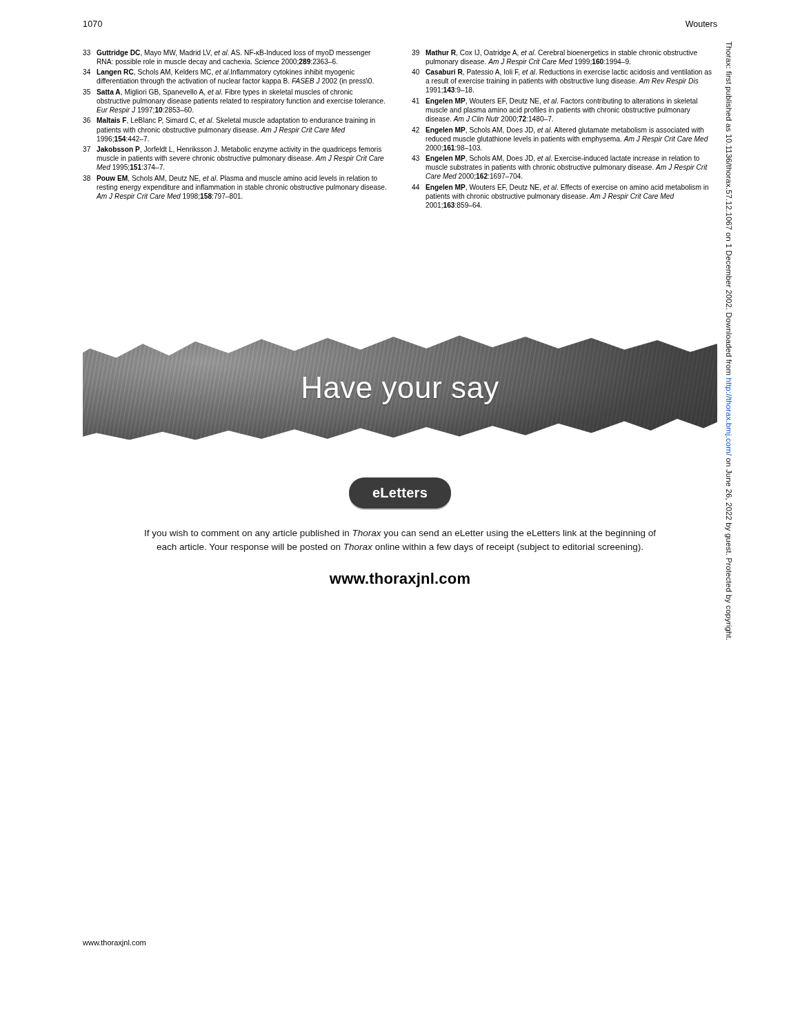1070
Wouters
33 Guttridge DC, Mayo MW, Madrid LV, et al. AS. NF-κB-Induced loss of myoD messenger RNA: possible role in muscle decay and cachexia. Science 2000;289:2363–6.
34 Langen RC, Schols AM, Kelders MC, et al.Inflammatory cytokines inhibit myogenic differentiation through the activation of nuclear factor kappa B. FASEB J 2002 (in press\0.
35 Satta A, Migliori GB, Spanevello A, et al. Fibre types in skeletal muscles of chronic obstructive pulmonary disease patients related to respiratory function and exercise tolerance. Eur Respir J 1997;10:2853–60.
36 Maltais F, LeBlanc P, Simard C, et al. Skeletal muscle adaptation to endurance training in patients with chronic obstructive pulmonary disease. Am J Respir Crit Care Med 1996;154:442–7.
37 Jakobsson P, Jorfeldt L, Henriksson J. Metabolic enzyme activity in the quadriceps femoris muscle in patients with severe chronic obstructive pulmonary disease. Am J Respir Crit Care Med 1995;151:374–7.
38 Pouw EM, Schols AM, Deutz NE, et al. Plasma and muscle amino acid levels in relation to resting energy expenditure and inflammation in stable chronic obstructive pulmonary disease. Am J Respir Crit Care Med 1998;158:797–801.
39 Mathur R, Cox IJ, Oatridge A, et al. Cerebral bioenergetics in stable chronic obstructive pulmonary disease. Am J Respir Crit Care Med 1999;160:1994–9.
40 Casaburi R, Patessio A, Ioli F, et al. Reductions in exercise lactic acidosis and ventilation as a result of exercise training in patients with obstructive lung disease. Am Rev Respir Dis 1991;143:9–18.
41 Engelen MP, Wouters EF, Deutz NE, et al. Factors contributing to alterations in skeletal muscle and plasma amino acid profiles in patients with chronic obstructive pulmonary disease. Am J Clin Nutr 2000;72:1480–7.
42 Engelen MP, Schols AM, Does JD, et al. Altered glutamate metabolism is associated with reduced muscle glutathione levels in patients with emphysema. Am J Respir Crit Care Med 2000;161:98–103.
43 Engelen MP, Schols AM, Does JD, et al. Exercise-induced lactate increase in relation to muscle substrates in patients with chronic obstructive pulmonary disease. Am J Respir Crit Care Med 2000;162:1697–704.
44 Engelen MP, Wouters EF, Deutz NE, et al. Effects of exercise on amino acid metabolism in patients with chronic obstructive pulmonary disease. Am J Respir Crit Care Med 2001;163:859–64.
Have your say
eLetters
If you wish to comment on any article published in Thorax you can send an eLetter using the eLetters link at the beginning of each article. Your response will be posted on Thorax online within a few days of receipt (subject to editorial screening).
www.thoraxjnl.com
www.thoraxjnl.com
Thorax: first published as 10.1136/thorax.57.12.1067 on 1 December 2002. Downloaded from http://thorax.bmj.com/ on June 26, 2022 by guest. Protected by copyright.